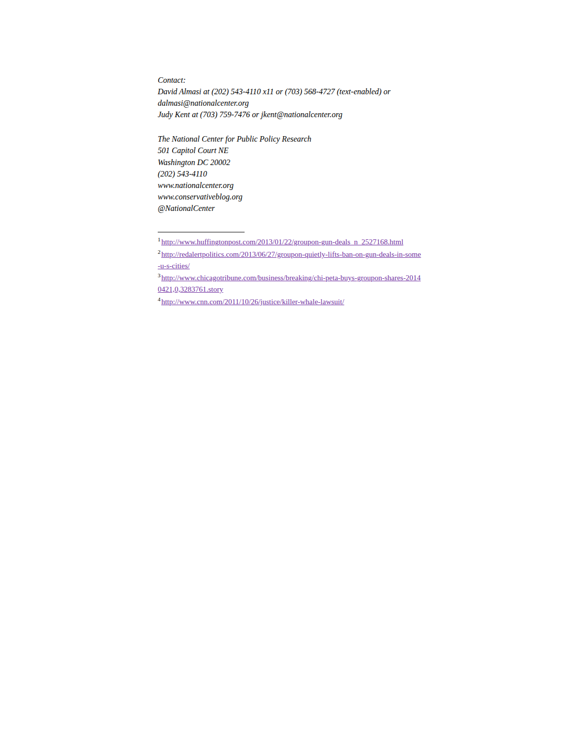Contact:
David Almasi at (202) 543-4110 x11 or (703) 568-4727 (text-enabled) or
dalmasi@nationalcenter.org
Judy Kent at (703) 759-7476 or jkent@nationalcenter.org
The National Center for Public Policy Research
501 Capitol Court NE
Washington DC 20002
(202) 543-4110
www.nationalcenter.org
www.conservativeblog.org
@NationalCenter
1 http://www.huffingtonpost.com/2013/01/22/groupon-gun-deals_n_2527168.html
2 http://redalertpolitics.com/2013/06/27/groupon-quietly-lifts-ban-on-gun-deals-in-some-u-s-cities/
3 http://www.chicagotribune.com/business/breaking/chi-peta-buys-groupon-shares-20140421,0,3283761.story
4 http://www.cnn.com/2011/10/26/justice/killer-whale-lawsuit/